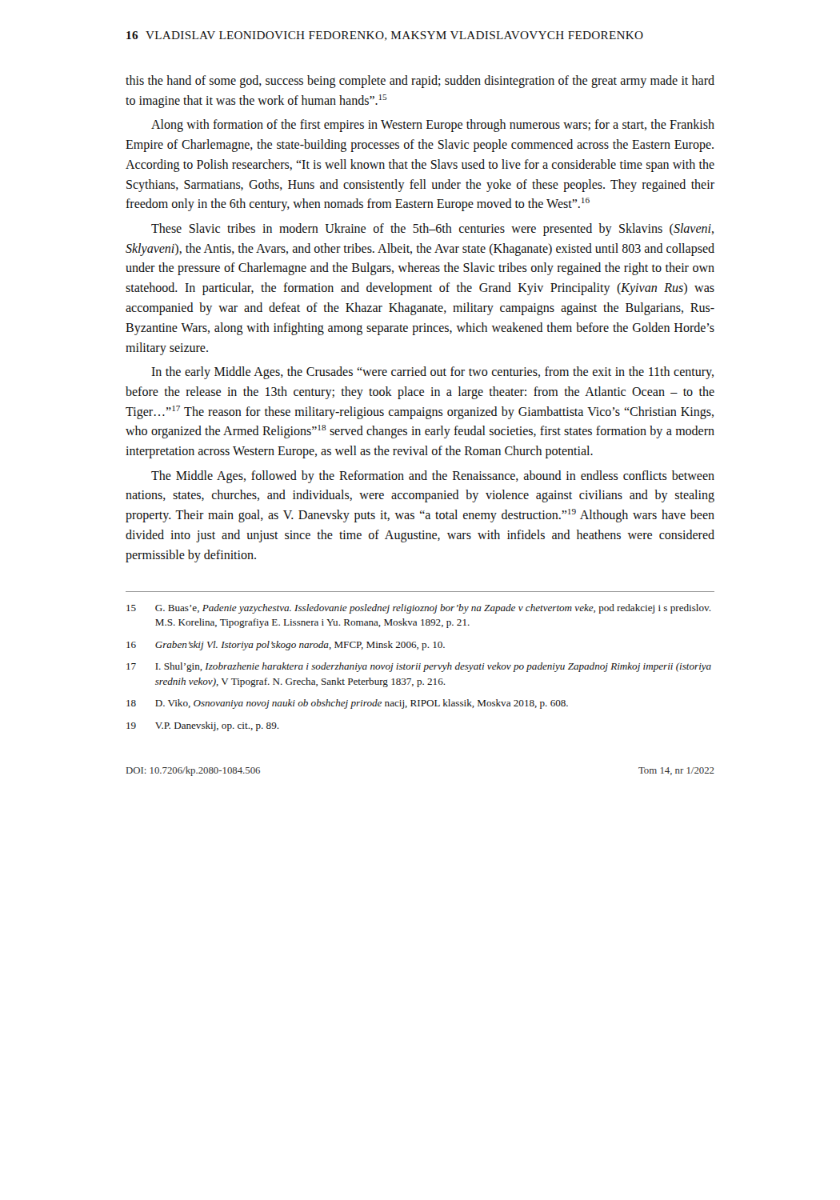16 VLADISLAV LEONIDOVICH FEDORENKO, MAKSYM VLADISLAVOVYCH FEDORENKO
this the hand of some god, success being complete and rapid; sudden disintegration of the great army made it hard to imagine that it was the work of human hands”.15
Along with formation of the first empires in Western Europe through numerous wars; for a start, the Frankish Empire of Charlemagne, the state-building processes of the Slavic people commenced across the Eastern Europe. According to Polish researchers, “It is well known that the Slavs used to live for a considerable time span with the Scythians, Sarmatians, Goths, Huns and consistently fell under the yoke of these peoples. They regained their freedom only in the 6th century, when nomads from Eastern Europe moved to the West”.16
These Slavic tribes in modern Ukraine of the 5th–6th centuries were presented by Sklavins (Slaveni, Sklyaveni), the Antis, the Avars, and other tribes. Albeit, the Avar state (Khaganate) existed until 803 and collapsed under the pressure of Charlemagne and the Bulgars, whereas the Slavic tribes only regained the right to their own statehood. In particular, the formation and development of the Grand Kyiv Principality (Kyivan Rus) was accompanied by war and defeat of the Khazar Khaganate, military campaigns against the Bulgarians, Rus-Byzantine Wars, along with infighting among separate princes, which weakened them before the Golden Horde’s military seizure.
In the early Middle Ages, the Crusades “were carried out for two centuries, from the exit in the 11th century, before the release in the 13th century; they took place in a large theater: from the Atlantic Ocean – to the Tiger…”17 The reason for these military-religious campaigns organized by Giambattista Vico’s “Christian Kings, who organized the Armed Religions”18 served changes in early feudal societies, first states formation by a modern interpretation across Western Europe, as well as the revival of the Roman Church potential.
The Middle Ages, followed by the Reformation and the Renaissance, abound in endless conflicts between nations, states, churches, and individuals, were accompanied by violence against civilians and by stealing property. Their main goal, as V. Danevsky puts it, was “a total enemy destruction.”19 Although wars have been divided into just and unjust since the time of Augustine, wars with infidels and heathens were considered permissible by definition.
15 G. Buas’e, Padenie yazychestva. Issledovanie poslednej religioznoj bor’by na Zapade v chetvertom veke, pod redakciej i s predislov. M.S. Korelina, Tipografiya E. Lissnera i Yu. Romana, Moskva 1892, p. 21.
16 Graben’skij Vl. Istoriya pol’skogo naroda, MFCP, Minsk 2006, p. 10.
17 I. Shul’gin, Izobrazhenie haraktera i soderzhaniya novoj istorii pervyh desyati vekov po padeniyu Zapadnoj Rimkoj imperii (istoriya srednih vekov), V Tipograf. N. Grecha, Sankt Peterburg 1837, p. 216.
18 D. Viko, Osnovaniya novoj nauki ob obshchej prirode nacij, RIPOL klassik, Moskva 2018, p. 608.
19 V.P. Danevskij, op. cit., p. 89.
DOI: 10.7206/kp.2080-1084.506 Tom 14, nr 1/2022